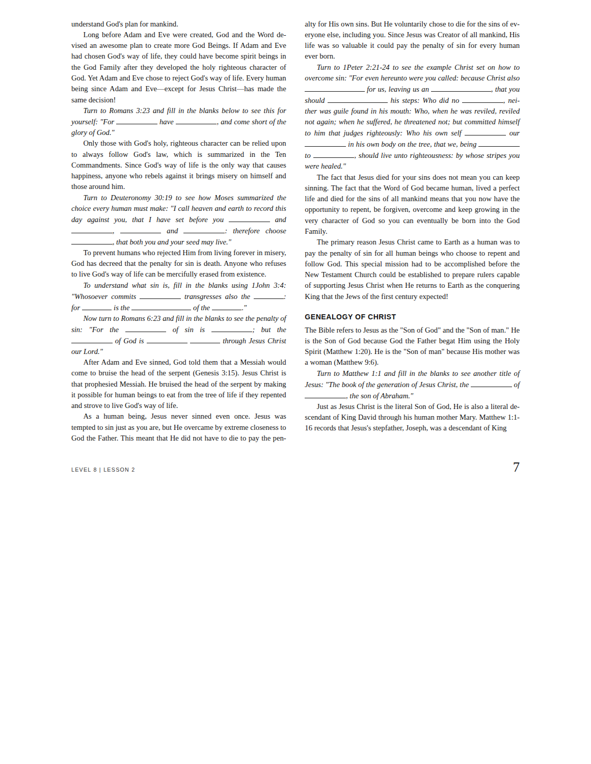understand God's plan for mankind.
Long before Adam and Eve were created, God and the Word devised an awesome plan to create more God Beings. If Adam and Eve had chosen God's way of life, they could have become spirit beings in the God Family after they developed the holy righteous character of God. Yet Adam and Eve chose to reject God's way of life. Every human being since Adam and Eve—except for Jesus Christ—has made the same decision!
Turn to Romans 3:23 and fill in the blanks below to see this for yourself: "For have , and come short of the glory of God."
Only those with God's holy, righteous character can be relied upon to always follow God's law, which is summarized in the Ten Commandments. Since God's way of life is the only way that causes happiness, anyone who rebels against it brings misery on himself and those around him.
Turn to Deuteronomy 30:19 to see how Moses summarized the choice every human must make: "I call heaven and earth to record this day against you, that I have set before you and , and : therefore choose , that both you and your seed may live."
To prevent humans who rejected Him from living forever in misery, God has decreed that the penalty for sin is death. Anyone who refuses to live God's way of life can be mercifully erased from existence.
To understand what sin is, fill in the blanks using 1John 3:4: "Whosoever commits transgresses also the : for is the of the ."
Now turn to Romans 6:23 and fill in the blanks to see the penalty of sin: "For the of sin is ; but the of God is through Jesus Christ our Lord."
After Adam and Eve sinned, God told them that a Messiah would come to bruise the head of the serpent (Genesis 3:15). Jesus Christ is that prophesied Messiah. He bruised the head of the serpent by making it possible for human beings to eat from the tree of life if they repented and strove to live God's way of life.
As a human being, Jesus never sinned even once. Jesus was tempted to sin just as you are, but He overcame by extreme closeness to God the Father. This meant that He did not have to die to pay the penalty for His own sins. But He voluntarily chose to die for the sins of everyone else, including you. Since Jesus was Creator of all mankind, His life was so valuable it could pay the penalty of sin for every human ever born.
Turn to 1Peter 2:21-24 to see the example Christ set on how to overcome sin: "For even hereunto were you called: because Christ also for us, leaving us an , that you should his steps: Who did no , neither was guile found in his mouth: Who, when he was reviled, reviled not again; when he suffered, he threatened not; but committed himself to him that judges righteously: Who his own self our in his own body on the tree, that we, being to , should live unto righteousness: by whose stripes you were healed."
The fact that Jesus died for your sins does not mean you can keep sinning. The fact that the Word of God became human, lived a perfect life and died for the sins of all mankind means that you now have the opportunity to repent, be forgiven, overcome and keep growing in the very character of God so you can eventually be born into the God Family.
The primary reason Jesus Christ came to Earth as a human was to pay the penalty of sin for all human beings who choose to repent and follow God. This special mission had to be accomplished before the New Testament Church could be established to prepare rulers capable of supporting Jesus Christ when He returns to Earth as the conquering King that the Jews of the first century expected!
GENEALOGY OF CHRIST
The Bible refers to Jesus as the "Son of God" and the "Son of man." He is the Son of God because God the Father begat Him using the Holy Spirit (Matthew 1:20). He is the "Son of man" because His mother was a woman (Matthew 9:6).
Turn to Matthew 1:1 and fill in the blanks to see another title of Jesus: "The book of the generation of Jesus Christ, the of , the son of Abraham."
Just as Jesus Christ is the literal Son of God, He is also a literal descendant of King David through his human mother Mary. Matthew 1:1-16 records that Jesus's stepfather, Joseph, was a descendant of King
LEVEL 8 | LESSON 2 7